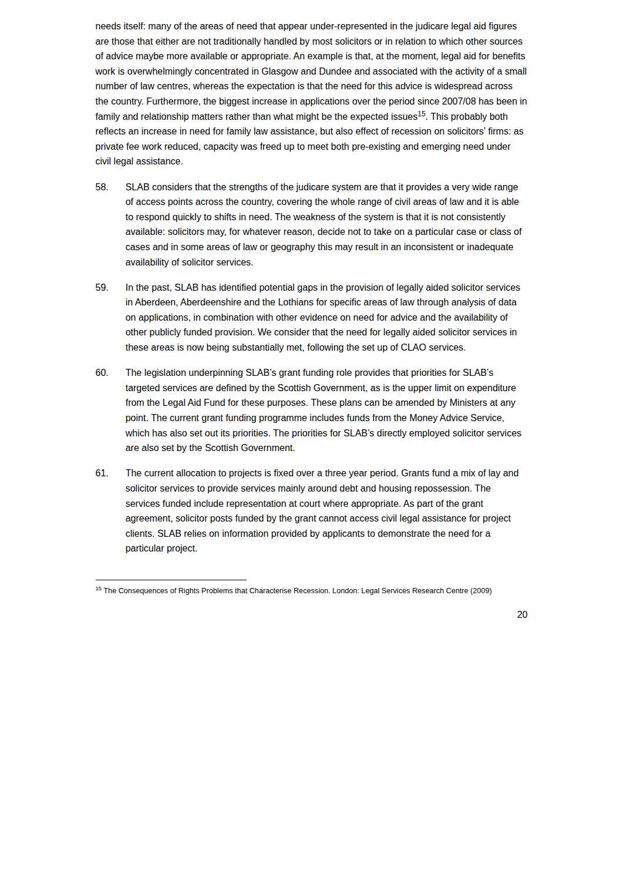needs itself: many of the areas of need that appear under-represented in the judicare legal aid figures are those that either are not traditionally handled by most solicitors or in relation to which other sources of advice maybe more available or appropriate. An example is that, at the moment, legal aid for benefits work is overwhelmingly concentrated in Glasgow and Dundee and associated with the activity of a small number of law centres, whereas the expectation is that the need for this advice is widespread across the country. Furthermore, the biggest increase in applications over the period since 2007/08 has been in family and relationship matters rather than what might be the expected issues15. This probably both reflects an increase in need for family law assistance, but also effect of recession on solicitors’ firms: as private fee work reduced, capacity was freed up to meet both pre-existing and emerging need under civil legal assistance.
58. SLAB considers that the strengths of the judicare system are that it provides a very wide range of access points across the country, covering the whole range of civil areas of law and it is able to respond quickly to shifts in need. The weakness of the system is that it is not consistently available: solicitors may, for whatever reason, decide not to take on a particular case or class of cases and in some areas of law or geography this may result in an inconsistent or inadequate availability of solicitor services.
59. In the past, SLAB has identified potential gaps in the provision of legally aided solicitor services in Aberdeen, Aberdeenshire and the Lothians for specific areas of law through analysis of data on applications, in combination with other evidence on need for advice and the availability of other publicly funded provision. We consider that the need for legally aided solicitor services in these areas is now being substantially met, following the set up of CLAO services.
60. The legislation underpinning SLAB’s grant funding role provides that priorities for SLAB’s targeted services are defined by the Scottish Government, as is the upper limit on expenditure from the Legal Aid Fund for these purposes. These plans can be amended by Ministers at any point. The current grant funding programme includes funds from the Money Advice Service, which has also set out its priorities. The priorities for SLAB’s directly employed solicitor services are also set by the Scottish Government.
61. The current allocation to projects is fixed over a three year period. Grants fund a mix of lay and solicitor services to provide services mainly around debt and housing repossession. The services funded include representation at court where appropriate. As part of the grant agreement, solicitor posts funded by the grant cannot access civil legal assistance for project clients. SLAB relies on information provided by applicants to demonstrate the need for a particular project.
15 The Consequences of Rights Problems that Characterise Recession. London: Legal Services Research Centre (2009)
20